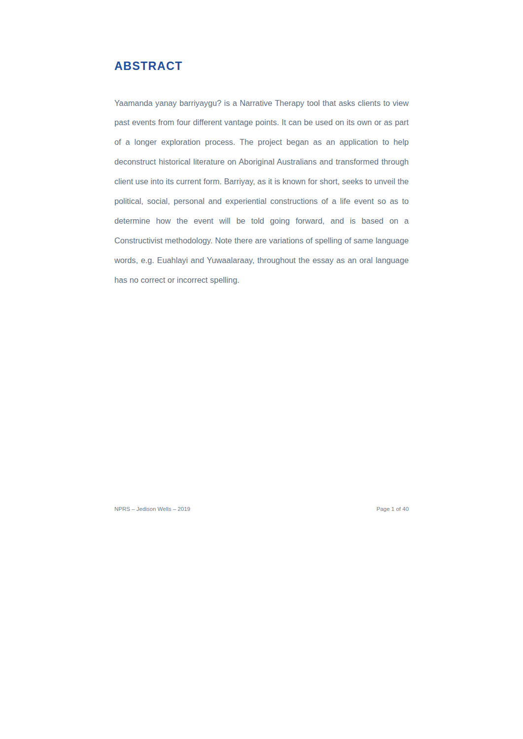ABSTRACT
Yaamanda yanay barriyaygu? is a Narrative Therapy tool that asks clients to view past events from four different vantage points. It can be used on its own or as part of a longer exploration process. The project began as an application to help deconstruct historical literature on Aboriginal Australians and transformed through client use into its current form. Barriyay, as it is known for short, seeks to unveil the political, social, personal and experiential constructions of a life event so as to determine how the event will be told going forward, and is based on a Constructivist methodology. Note there are variations of spelling of same language words, e.g. Euahlayi and Yuwaalaraay, throughout the essay as an oral language has no correct or incorrect spelling.
NPRS – Jedison Wells – 2019 Page 1 of 40